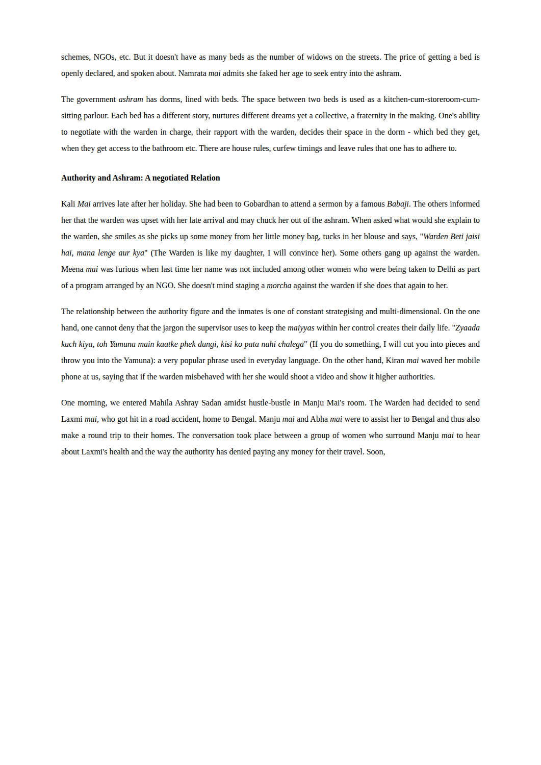schemes, NGOs, etc. But it doesn't have as many beds as the number of widows on the streets. The price of getting a bed is openly declared, and spoken about. Namrata mai admits she faked her age to seek entry into the ashram.
The government ashram has dorms, lined with beds. The space between two beds is used as a kitchen-cum-storeroom-cum-sitting parlour. Each bed has a different story, nurtures different dreams yet a collective, a fraternity in the making. One's ability to negotiate with the warden in charge, their rapport with the warden, decides their space in the dorm - which bed they get, when they get access to the bathroom etc. There are house rules, curfew timings and leave rules that one has to adhere to.
Authority and Ashram: A negotiated Relation
Kali Mai arrives late after her holiday. She had been to Gobardhan to attend a sermon by a famous Babaji. The others informed her that the warden was upset with her late arrival and may chuck her out of the ashram. When asked what would she explain to the warden, she smiles as she picks up some money from her little money bag, tucks in her blouse and says, "Warden Beti jaisi hai, mana lenge aur kya" (The Warden is like my daughter, I will convince her). Some others gang up against the warden. Meena mai was furious when last time her name was not included among other women who were being taken to Delhi as part of a program arranged by an NGO. She doesn't mind staging a morcha against the warden if she does that again to her.
The relationship between the authority figure and the inmates is one of constant strategising and multi-dimensional. On the one hand, one cannot deny that the jargon the supervisor uses to keep the maiyyas within her control creates their daily life. "Zyaada kuch kiya, toh Yamuna main kaatke phek dungi, kisi ko pata nahi chalega" (If you do something, I will cut you into pieces and throw you into the Yamuna): a very popular phrase used in everyday language. On the other hand, Kiran mai waved her mobile phone at us, saying that if the warden misbehaved with her she would shoot a video and show it higher authorities.
One morning, we entered Mahila Ashray Sadan amidst hustle-bustle in Manju Mai's room. The Warden had decided to send Laxmi mai, who got hit in a road accident, home to Bengal. Manju mai and Abha mai were to assist her to Bengal and thus also make a round trip to their homes. The conversation took place between a group of women who surround Manju mai to hear about Laxmi's health and the way the authority has denied paying any money for their travel. Soon,